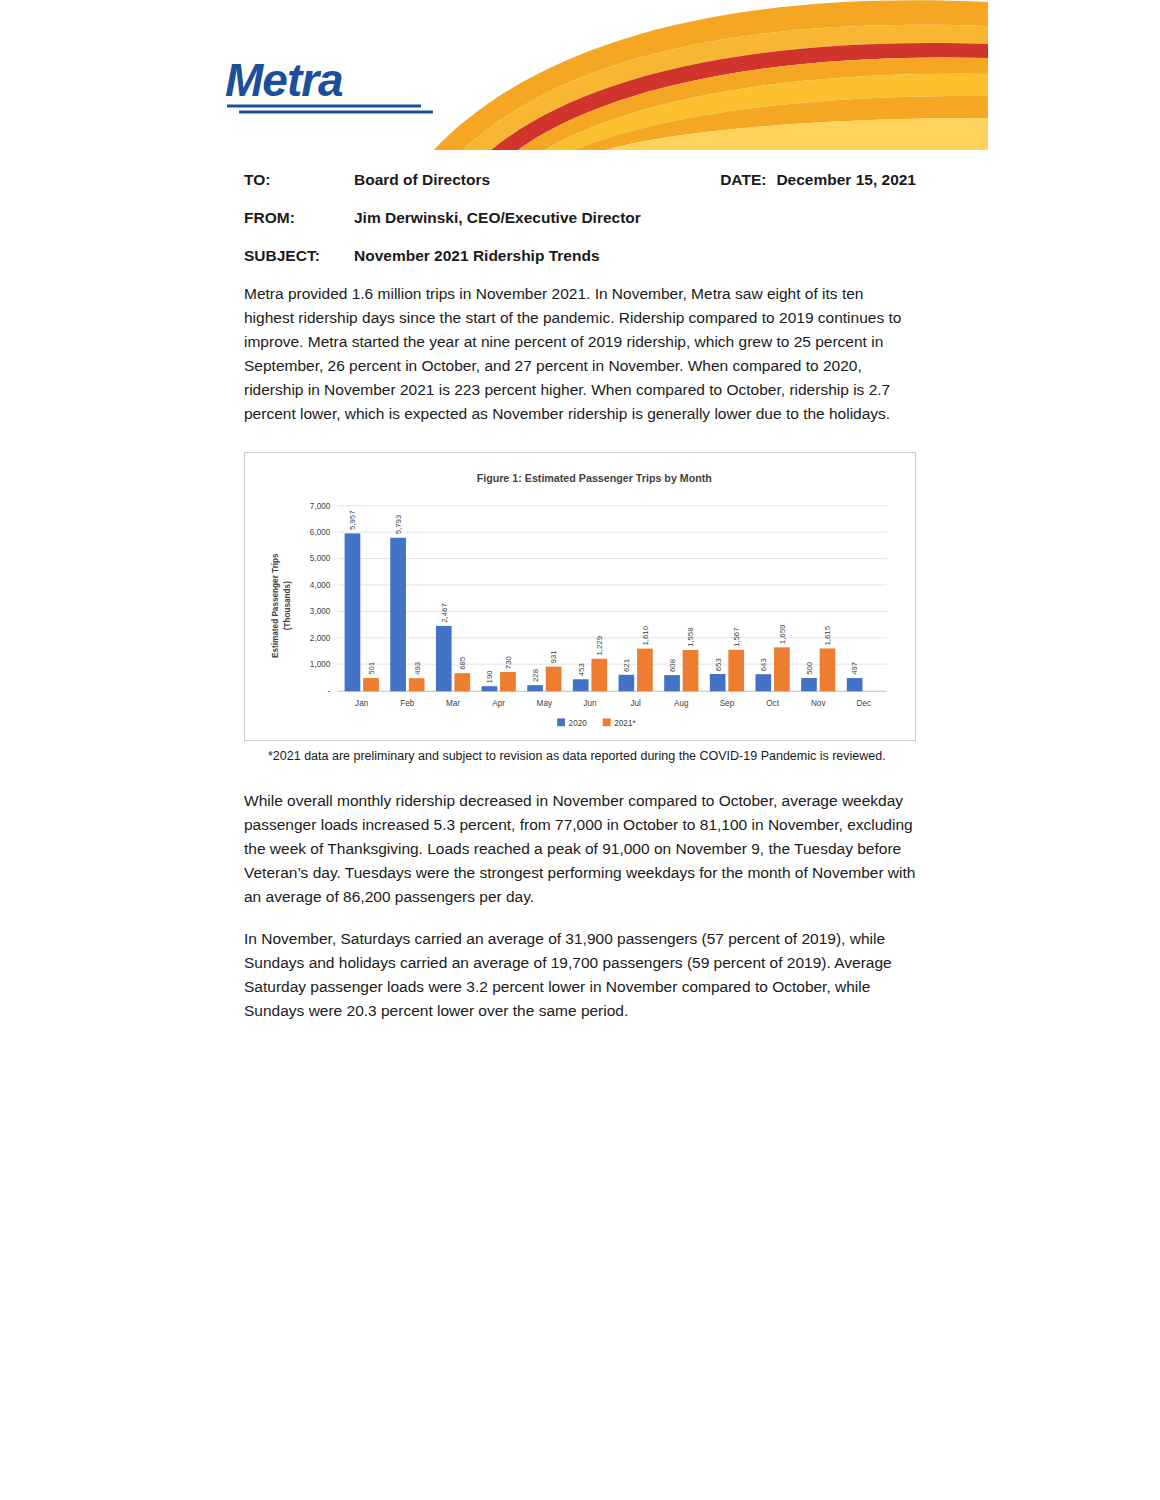Metra
TO: Board of Directors DATE: December 15, 2021
FROM: Jim Derwinski, CEO/Executive Director
SUBJECT: November 2021 Ridership Trends
Metra provided 1.6 million trips in November 2021. In November, Metra saw eight of its ten highest ridership days since the start of the pandemic. Ridership compared to 2019 continues to improve. Metra started the year at nine percent of 2019 ridership, which grew to 25 percent in September, 26 percent in October, and 27 percent in November. When compared to 2020, ridership in November 2021 is 223 percent higher. When compared to October, ridership is 2.7 percent lower, which is expected as November ridership is generally lower due to the holidays.
Figure 1: Estimated Passenger Trips by Month Figure 1: Estimated Passenger Trips by Month Estimated Passenger Trips (Thousands) 7,000 6,000 5,000 4,000 3,000 2,000 1,000 - 5,957 501 5,793 493 2,467 685 190 730 228 931 453 1,229 621 1,610 608 1,558 653 1,567 643 1,659 500 1,615 497 Jan Feb Mar Apr May Jun Jul Aug Sep Oct Nov Dec 2020 2021*
*2021 data are preliminary and subject to revision as data reported during the COVID-19 Pandemic is reviewed.
While overall monthly ridership decreased in November compared to October, average weekday passenger loads increased 5.3 percent, from 77,000 in October to 81,100 in November, excluding the week of Thanksgiving. Loads reached a peak of 91,000 on November 9, the Tuesday before Veteran’s day. Tuesdays were the strongest performing weekdays for the month of November with an average of 86,200 passengers per day.
In November, Saturdays carried an average of 31,900 passengers (57 percent of 2019), while Sundays and holidays carried an average of 19,700 passengers (59 percent of 2019). Average Saturday passenger loads were 3.2 percent lower in November compared to October, while Sundays were 20.3 percent lower over the same period.